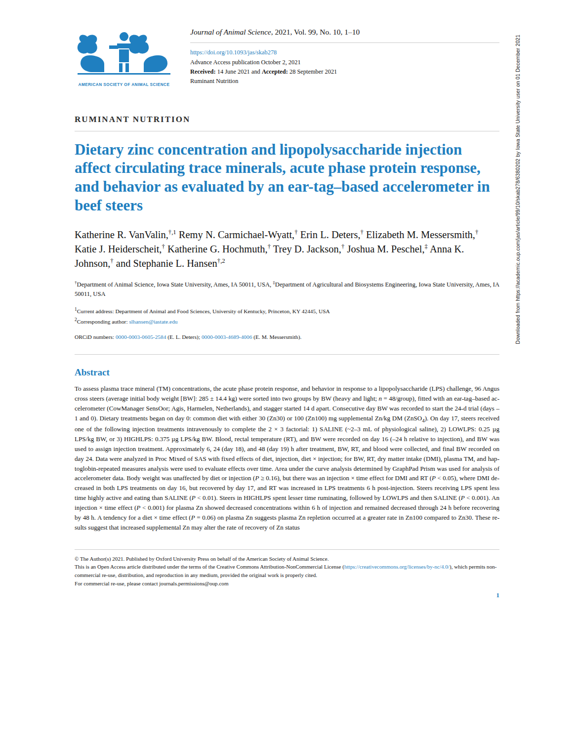Downloaded from https://academic.oup.com/jas/article/99/10/skab278/6380202 by Iowa State University user on 01 December 2021
AMERICAN SOCIETY OF ANIMAL SCIENCE
Journal of Animal Science, 2021, Vol. 99, No. 10, 1–10
https://doi.org/10.1093/jas/skab278
Advance Access publication October 2, 2021
Received: 14 June 2021 and Accepted: 28 September 2021
Ruminant Nutrition
RUMINANT NUTRITION
Dietary zinc concentration and lipopolysaccharide injection affect circulating trace minerals, acute phase protein response, and behavior as evaluated by an ear-tag–based accelerometer in beef steers
Katherine R. VanValin,†,1 Remy N. Carmichael-Wyatt,† Erin L. Deters,† Elizabeth M. Messersmith,† Katie J. Heiderscheit,† Katherine G. Hochmuth,† Trey D. Jackson,† Joshua M. Peschel,‡ Anna K. Johnson,† and Stephanie L. Hansen†,2
†Department of Animal Science, Iowa State University, Ames, IA 50011, USA, ‡Department of Agricultural and Biosystems Engineering, Iowa State University, Ames, IA 50011, USA
1Current address: Department of Animal and Food Sciences, University of Kentucky, Princeton, KY 42445, USA
2Corresponding author: slhansen@iastate.edu
ORCiD numbers: 0000-0003-0605-2584 (E. L. Deters); 0000-0003-4689-4006 (E. M. Messersmith).
Abstract
To assess plasma trace mineral (TM) concentrations, the acute phase protein response, and behavior in response to a lipopolysaccharide (LPS) challenge, 96 Angus cross steers (average initial body weight [BW]: 285 ± 14.4 kg) were sorted into two groups by BW (heavy and light; n = 48/group), fitted with an ear-tag–based accelerometer (CowManager SensOor; Agis, Harmelen, Netherlands), and stagger started 14 d apart. Consecutive day BW was recorded to start the 24-d trial (days –1 and 0). Dietary treatments began on day 0: common diet with either 30 (Zn30) or 100 (Zn100) mg supplemental Zn/kg DM (ZnSO4). On day 17, steers received one of the following injection treatments intravenously to complete the 2 × 3 factorial: 1) SALINE (~2–3 mL of physiological saline), 2) LOWLPS: 0.25 µg LPS/kg BW, or 3) HIGHLPS: 0.375 µg LPS/kg BW. Blood, rectal temperature (RT), and BW were recorded on day 16 (–24 h relative to injection), and BW was used to assign injection treatment. Approximately 6, 24 (day 18), and 48 (day 19) h after treatment, BW, RT, and blood were collected, and final BW recorded on day 24. Data were analyzed in Proc Mixed of SAS with fixed effects of diet, injection, diet × injection; for BW, RT, dry matter intake (DMI), plasma TM, and haptoglobin-repeated measures analysis were used to evaluate effects over time. Area under the curve analysis determined by GraphPad Prism was used for analysis of accelerometer data. Body weight was unaffected by diet or injection (P ≥ 0.16), but there was an injection × time effect for DMI and RT (P < 0.05), where DMI decreased in both LPS treatments on day 16, but recovered by day 17, and RT was increased in LPS treatments 6 h post-injection. Steers receiving LPS spent less time highly active and eating than SALINE (P < 0.01). Steers in HIGHLPS spent lesser time ruminating, followed by LOWLPS and then SALINE (P < 0.001). An injection × time effect (P < 0.001) for plasma Zn showed decreased concentrations within 6 h of injection and remained decreased through 24 h before recovering by 48 h. A tendency for a diet × time effect (P = 0.06) on plasma Zn suggests plasma Zn repletion occurred at a greater rate in Zn100 compared to Zn30. These results suggest that increased supplemental Zn may alter the rate of recovery of Zn status
© The Author(s) 2021. Published by Oxford University Press on behalf of the American Society of Animal Science.
This is an Open Access article distributed under the terms of the Creative Commons Attribution-NonCommercial License (https://creativecommons.org/licenses/by-nc/4.0/), which permits non-commercial re-use, distribution, and reproduction in any medium, provided the original work is properly cited.
For commercial re-use, please contact journals.permissions@oup.com
1